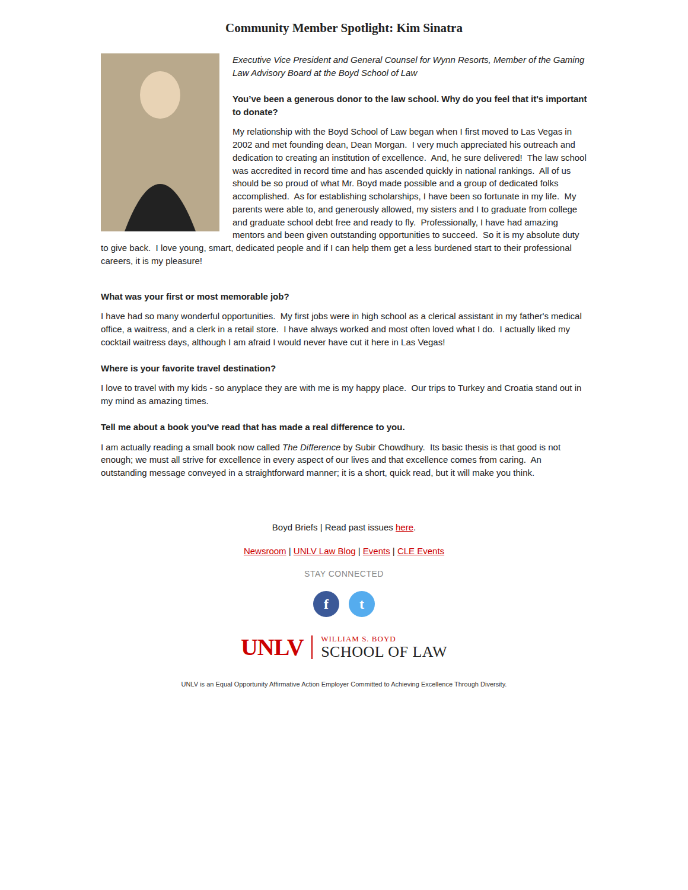Community Member Spotlight: Kim Sinatra
Executive Vice President and General Counsel for Wynn Resorts, Member of the Gaming Law Advisory Board at the Boyd School of Law
You’ve been a generous donor to the law school. Why do you feel that it's important to donate?
My relationship with the Boyd School of Law began when I first moved to Las Vegas in 2002 and met founding dean, Dean Morgan. I very much appreciated his outreach and dedication to creating an institution of excellence. And, he sure delivered! The law school was accredited in record time and has ascended quickly in national rankings. All of us should be so proud of what Mr. Boyd made possible and a group of dedicated folks accomplished. As for establishing scholarships, I have been so fortunate in my life. My parents were able to, and generously allowed, my sisters and I to graduate from college and graduate school debt free and ready to fly. Professionally, I have had amazing mentors and been given outstanding opportunities to succeed. So it is my absolute duty to give back. I love young, smart, dedicated people and if I can help them get a less burdened start to their professional careers, it is my pleasure!
What was your first or most memorable job?
I have had so many wonderful opportunities. My first jobs were in high school as a clerical assistant in my father's medical office, a waitress, and a clerk in a retail store. I have always worked and most often loved what I do. I actually liked my cocktail waitress days, although I am afraid I would never have cut it here in Las Vegas!
Where is your favorite travel destination?
I love to travel with my kids - so anyplace they are with me is my happy place. Our trips to Turkey and Croatia stand out in my mind as amazing times.
Tell me about a book you've read that has made a real difference to you.
I am actually reading a small book now called The Difference by Subir Chowdhury. Its basic thesis is that good is not enough; we must all strive for excellence in every aspect of our lives and that excellence comes from caring. An outstanding message conveyed in a straightforward manner; it is a short, quick read, but it will make you think.
Boyd Briefs | Read past issues here.
Newsroom | UNLV Law Blog | Events | CLE Events
STAY CONNECTED
UNLV William S. Boyd
SCHOOL OF LAW
UNLV is an Equal Opportunity Affirmative Action Employer Committed to Achieving Excellence Through Diversity.